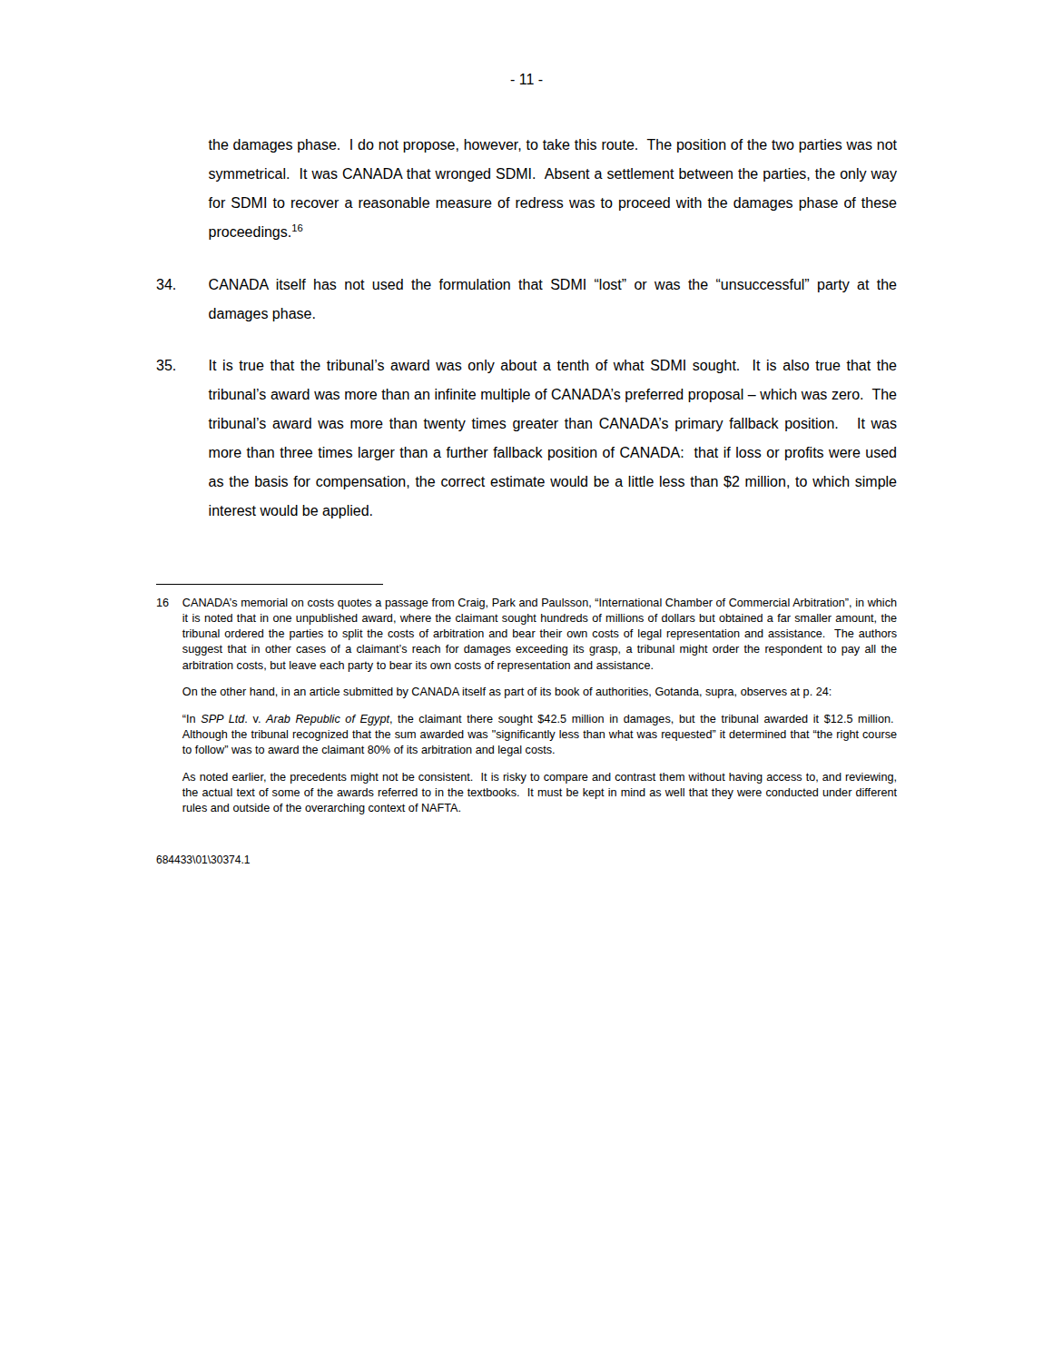- 11 -
the damages phase. I do not propose, however, to take this route. The position of the two parties was not symmetrical. It was CANADA that wronged SDMI. Absent a settlement between the parties, the only way for SDMI to recover a reasonable measure of redress was to proceed with the damages phase of these proceedings.16
34.
CANADA itself has not used the formulation that SDMI “lost” or was the “unsuccessful” party at the damages phase.
35.
It is true that the tribunal’s award was only about a tenth of what SDMI sought. It is also true that the tribunal’s award was more than an infinite multiple of CANADA’s preferred proposal – which was zero. The tribunal’s award was more than twenty times greater than CANADA’s primary fallback position. It was more than three times larger than a further fallback position of CANADA: that if loss or profits were used as the basis for compensation, the correct estimate would be a little less than $2 million, to which simple interest would be applied.
16
CANADA’s memorial on costs quotes a passage from Craig, Park and Paulsson, “International Chamber of Commercial Arbitration”, in which it is noted that in one unpublished award, where the claimant sought hundreds of millions of dollars but obtained a far smaller amount, the tribunal ordered the parties to split the costs of arbitration and bear their own costs of legal representation and assistance. The authors suggest that in other cases of a claimant’s reach for damages exceeding its grasp, a tribunal might order the respondent to pay all the arbitration costs, but leave each party to bear its own costs of representation and assistance.
On the other hand, in an article submitted by CANADA itself as part of its book of authorities, Gotanda, supra, observes at p. 24:
“In SPP Ltd. v. Arab Republic of Egypt, the claimant there sought $42.5 million in damages, but the tribunal awarded it $12.5 million. Although the tribunal recognized that the sum awarded was "significantly less than what was requested” it determined that “the right course to follow” was to award the claimant 80% of its arbitration and legal costs.
As noted earlier, the precedents might not be consistent. It is risky to compare and contrast them without having access to, and reviewing, the actual text of some of the awards referred to in the textbooks. It must be kept in mind as well that they were conducted under different rules and outside of the overarching context of NAFTA.
684433\01\30374.1